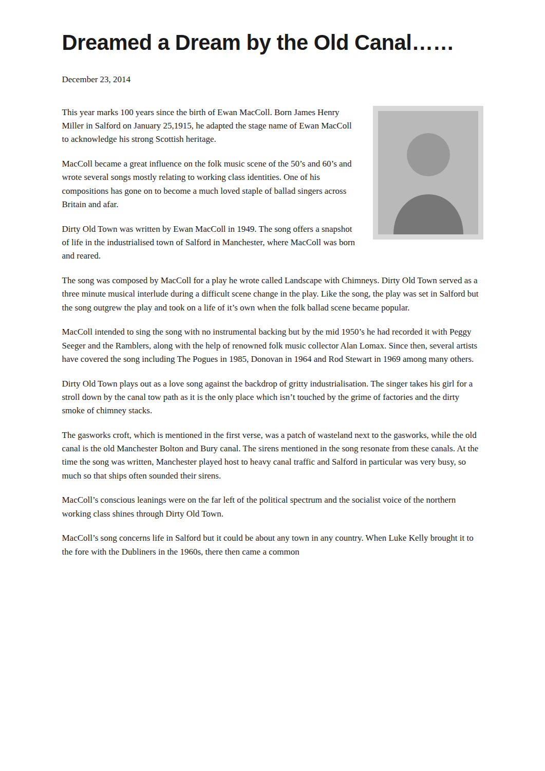Dreamed a Dream by the Old Canal……
December 23, 2014
This year marks 100 years since the birth of Ewan MacColl. Born James Henry Miller in Salford on January 25,1915, he adapted the stage name of Ewan MacColl to acknowledge his strong Scottish heritage.
MacColl became a great influence on the folk music scene of the 50’s and 60’s and wrote several songs mostly relating to working class identities. One of his compositions has gone on to become a much loved staple of ballad singers across Britain and afar.
Dirty Old Town was written by Ewan MacColl in 1949. The song offers a snapshot of life in the industrialised town of Salford in Manchester, where MacColl was born and reared.
The song was composed by MacColl for a play he wrote called Landscape with Chimneys. Dirty Old Town served as a three minute musical interlude during a difficult scene change in the play. Like the song, the play was set in Salford but the song outgrew the play and took on a life of it’s own when the folk ballad scene became popular.
MacColl intended to sing the song with no instrumental backing but by the mid 1950’s he had recorded it with Peggy Seeger and the Ramblers, along with the help of renowned folk music collector Alan Lomax. Since then, several artists have covered the song including The Pogues in 1985, Donovan in 1964 and Rod Stewart in 1969 among many others.
Dirty Old Town plays out as a love song against the backdrop of gritty industrialisation. The singer takes his girl for a stroll down by the canal tow path as it is the only place which isn’t touched by the grime of factories and the dirty smoke of chimney stacks.
The gasworks croft, which is mentioned in the first verse, was a patch of wasteland next to the gasworks, while the old canal is the old Manchester Bolton and Bury canal. The sirens mentioned in the song resonate from these canals. At the time the song was written, Manchester played host to heavy canal traffic and Salford in particular was very busy, so much so that ships often sounded their sirens.
MacColl’s conscious leanings were on the far left of the political spectrum and the socialist voice of the northern working class shines through Dirty Old Town.
MacColl’s song concerns life in Salford but it could be about any town in any country. When Luke Kelly brought it to the fore with the Dubliners in the 1960s, there then came a common